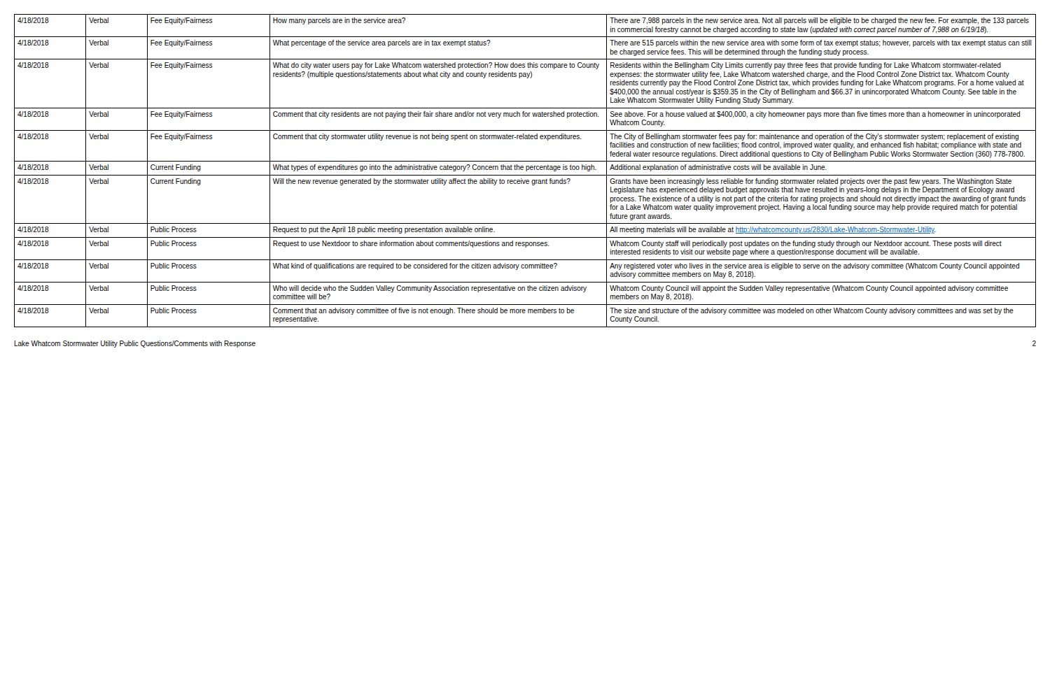| 4/18/2018 | Verbal | Fee Equity/Fairness | How many parcels are in the service area? | There are 7,988 parcels in the new service area. Not all parcels will be eligible to be charged the new fee. For example, the 133 parcels in commercial forestry cannot be charged according to state law ( updated with correct parcel number of 7,988 on 6/19/18 ). |
| 4/18/2018 | Verbal | Fee Equity/Fairness | What percentage of the service area parcels are in tax exempt status? | There are 515 parcels within the new service area with some form of tax exempt status; however, parcels with tax exempt status can still be charged service fees. This will be determined through the funding study process. |
| 4/18/2018 | Verbal | Fee Equity/Fairness | What do city water users pay for Lake Whatcom watershed protection? How does this compare to County residents? (multiple questions/statements about what city and county residents pay) | Residents within the Bellingham City Limits currently pay three fees that provide funding for Lake Whatcom stormwater-related expenses: the stormwater utility fee, Lake Whatcom watershed charge, and the Flood Control Zone District tax. Whatcom County residents currently pay the Flood Control Zone District tax, which provides funding for Lake Whatcom programs. For a home valued at $400,000 the annual cost/year is $359.35 in the City of Bellingham and $66.37 in unincorporated Whatcom County. See table in the Lake Whatcom Stormwater Utility Funding Study Summary. |
| 4/18/2018 | Verbal | Fee Equity/Fairness | Comment that city residents are not paying their fair share and/or not very much for watershed protection. | See above. For a house valued at $400,000, a city homeowner pays more than five times more than a homeowner in unincorporated Whatcom County. |
| 4/18/2018 | Verbal | Fee Equity/Fairness | Comment that city stormwater utility revenue is not being spent on stormwater-related expenditures. | The City of Bellingham stormwater fees pay for: maintenance and operation of the City's stormwater system; replacement of existing facilities and construction of new facilities; flood control, improved water quality, and enhanced fish habitat; compliance with state and federal water resource regulations. Direct additional questions to City of Bellingham Public Works Stormwater Section (360) 778-7800. |
| 4/18/2018 | Verbal | Current Funding | What types of expenditures go into the administrative category? Concern that the percentage is too high. | Additional explanation of administrative costs will be available in June. |
| 4/18/2018 | Verbal | Current Funding | Will the new revenue generated by the stormwater utility affect the ability to receive grant funds? | Grants have been increasingly less reliable for funding stormwater related projects over the past few years. The Washington State Legislature has experienced delayed budget approvals that have resulted in years-long delays in the Department of Ecology award process. The existence of a utility is not part of the criteria for rating projects and should not directly impact the awarding of grant funds for a Lake Whatcom water quality improvement project. Having a local funding source may help provide required match for potential future grant awards. |
| 4/18/2018 | Verbal | Public Process | Request to put the April 18 public meeting presentation available online. | All meeting materials will be available at http://whatcomcounty.us/2830/Lake-Whatcom-Stormwater-Utility . |
| 4/18/2018 | Verbal | Public Process | Request to use Nextdoor to share information about comments/questions and responses. | Whatcom County staff will periodically post updates on the funding study through our Nextdoor account. These posts will direct interested residents to visit our website page where a question/response document will be available. |
| 4/18/2018 | Verbal | Public Process | What kind of qualifications are required to be considered for the citizen advisory committee? | Any registered voter who lives in the service area is eligible to serve on the advisory committee (Whatcom County Council appointed advisory committee members on May 8, 2018). |
| 4/18/2018 | Verbal | Public Process | Who will decide who the Sudden Valley Community Association representative on the citizen advisory committee will be? | Whatcom County Council will appoint the Sudden Valley representative (Whatcom County Council appointed advisory committee members on May 8, 2018). |
| 4/18/2018 | Verbal | Public Process | Comment that an advisory committee of five is not enough. There should be more members to be representative. | The size and structure of the advisory committee was modeled on other Whatcom County advisory committees and was set by the County Council. |
Lake Whatcom Stormwater Utility Public Questions/Comments with Response 2